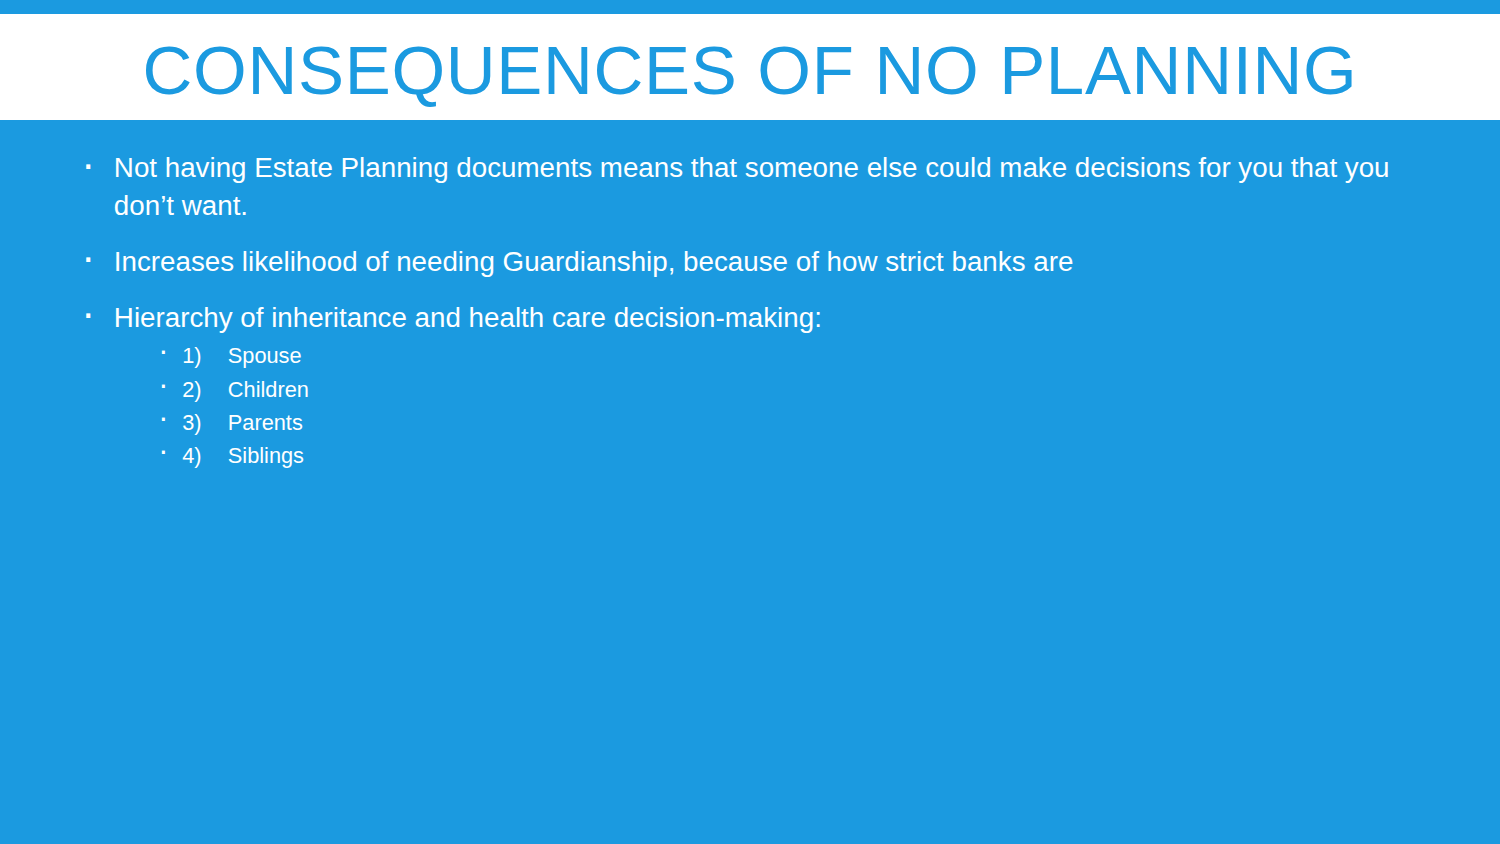Consequences of No Planning
Not having Estate Planning documents means that someone else could make decisions for you that you don’t want.
Increases likelihood of needing Guardianship, because of how strict banks are
Hierarchy of inheritance and health care decision-making:
Spouse
Children
Parents
Siblings